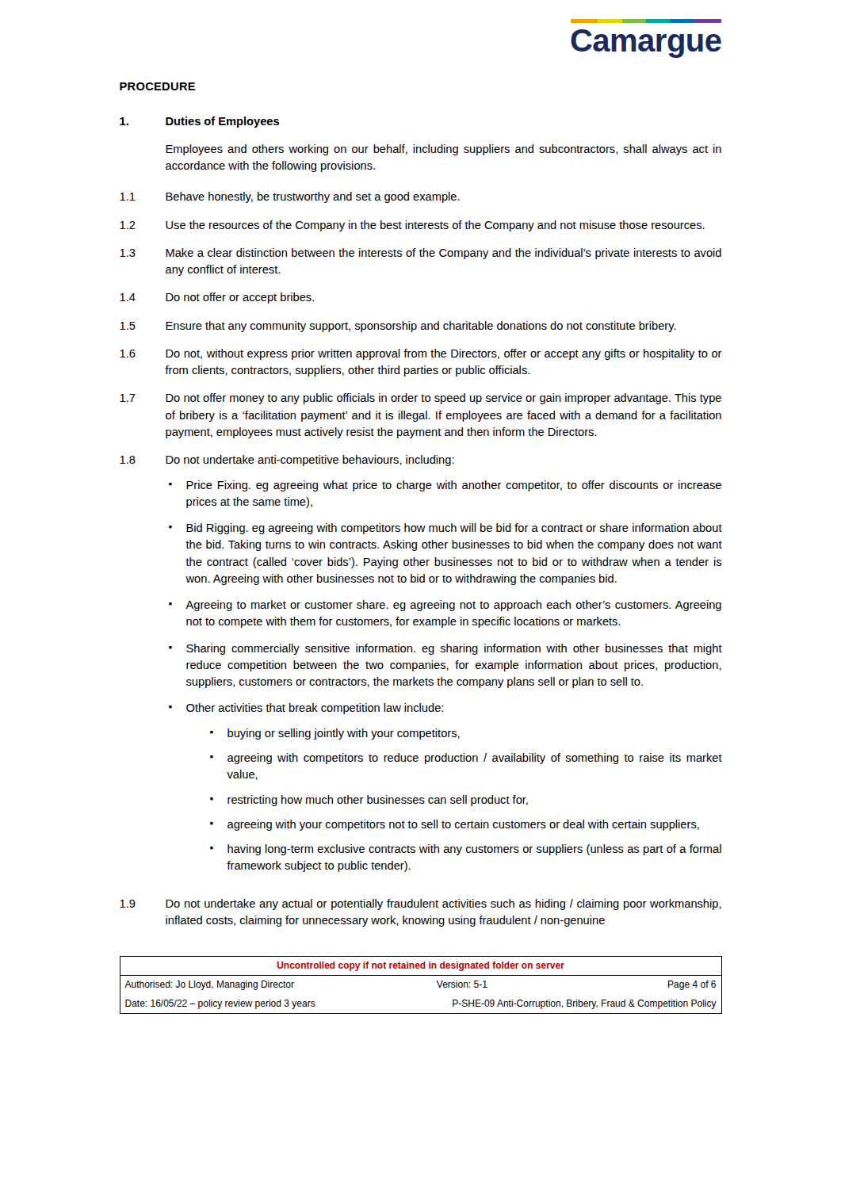Camargue
PROCEDURE
1.
Duties of Employees
Employees and others working on our behalf, including suppliers and subcontractors, shall always act in accordance with the following provisions.
1.1
Behave honestly, be trustworthy and set a good example.
1.2
Use the resources of the Company in the best interests of the Company and not misuse those resources.
1.3
Make a clear distinction between the interests of the Company and the individual’s private interests to avoid any conflict of interest.
1.4
Do not offer or accept bribes.
1.5
Ensure that any community support, sponsorship and charitable donations do not constitute bribery.
1.6
Do not, without express prior written approval from the Directors, offer or accept any gifts or hospitality to or from clients, contractors, suppliers, other third parties or public officials.
1.7
Do not offer money to any public officials in order to speed up service or gain improper advantage. This type of bribery is a ‘facilitation payment’ and it is illegal. If employees are faced with a demand for a facilitation payment, employees must actively resist the payment and then inform the Directors.
1.8
Do not undertake anti-competitive behaviours, including:
Price Fixing. eg agreeing what price to charge with another competitor, to offer discounts or increase prices at the same time),
Bid Rigging. eg agreeing with competitors how much will be bid for a contract or share information about the bid. Taking turns to win contracts. Asking other businesses to bid when the company does not want the contract (called ‘cover bids’). Paying other businesses not to bid or to withdraw when a tender is won. Agreeing with other businesses not to bid or to withdrawing the companies bid.
Agreeing to market or customer share. eg agreeing not to approach each other’s customers. Agreeing not to compete with them for customers, for example in specific locations or markets.
Sharing commercially sensitive information. eg sharing information with other businesses that might reduce competition between the two companies, for example information about prices, production, suppliers, customers or contractors, the markets the company plans sell or plan to sell to.
Other activities that break competition law include:
buying or selling jointly with your competitors,
agreeing with competitors to reduce production / availability of something to raise its market value,
restricting how much other businesses can sell product for,
agreeing with your competitors not to sell to certain customers or deal with certain suppliers,
having long-term exclusive contracts with any customers or suppliers (unless as part of a formal framework subject to public tender).
1.9
Do not undertake any actual or potentially fraudulent activities such as hiding / claiming poor workmanship, inflated costs, claiming for unnecessary work, knowing using fraudulent / non-genuine
Uncontrolled copy if not retained in designated folder on server
| Authorised: Jo Lloyd, Managing Director | Version: 5-1 | Page 4 of 6 |
| Date: 16/05/22 – policy review period 3 years | P-SHE-09 Anti-Corruption, Bribery, Fraud & Competition Policy |